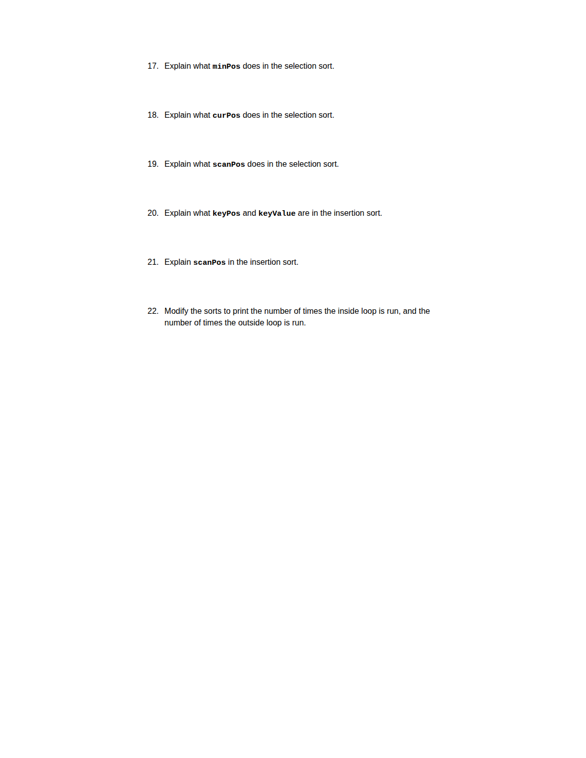Explain what minPos does in the selection sort.
Explain what curPos does in the selection sort.
Explain what scanPos does in the selection sort.
Explain what keyPos and keyValue are in the insertion sort.
Explain scanPos in the insertion sort.
Modify the sorts to print the number of times the inside loop is run, and the number of times the outside loop is run.